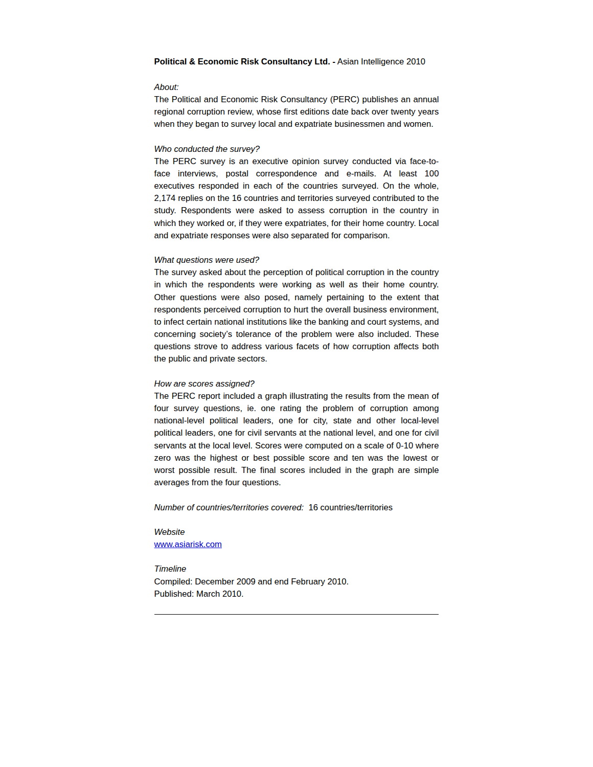Political & Economic Risk Consultancy Ltd. - Asian Intelligence 2010
About:
The Political and Economic Risk Consultancy (PERC) publishes an annual regional corruption review, whose first editions date back over twenty years when they began to survey local and expatriate businessmen and women.
Who conducted the survey?
The PERC survey is an executive opinion survey conducted via face-to-face interviews, postal correspondence and e-mails. At least 100 executives responded in each of the countries surveyed. On the whole, 2,174 replies on the 16 countries and territories surveyed contributed to the study. Respondents were asked to assess corruption in the country in which they worked or, if they were expatriates, for their home country. Local and expatriate responses were also separated for comparison.
What questions were used?
The survey asked about the perception of political corruption in the country in which the respondents were working as well as their home country. Other questions were also posed, namely pertaining to the extent that respondents perceived corruption to hurt the overall business environment, to infect certain national institutions like the banking and court systems, and concerning society’s tolerance of the problem were also included. These questions strove to address various facets of how corruption affects both the public and private sectors.
How are scores assigned?
The PERC report included a graph illustrating the results from the mean of four survey questions, ie. one rating the problem of corruption among national-level political leaders, one for city, state and other local-level political leaders, one for civil servants at the national level, and one for civil servants at the local level. Scores were computed on a scale of 0-10 where zero was the highest or best possible score and ten was the lowest or worst possible result. The final scores included in the graph are simple averages from the four questions.
Number of countries/territories covered: 16 countries/territories
Website
www.asiarisk.com
Timeline
Compiled: December 2009 and end February 2010.
Published: March 2010.